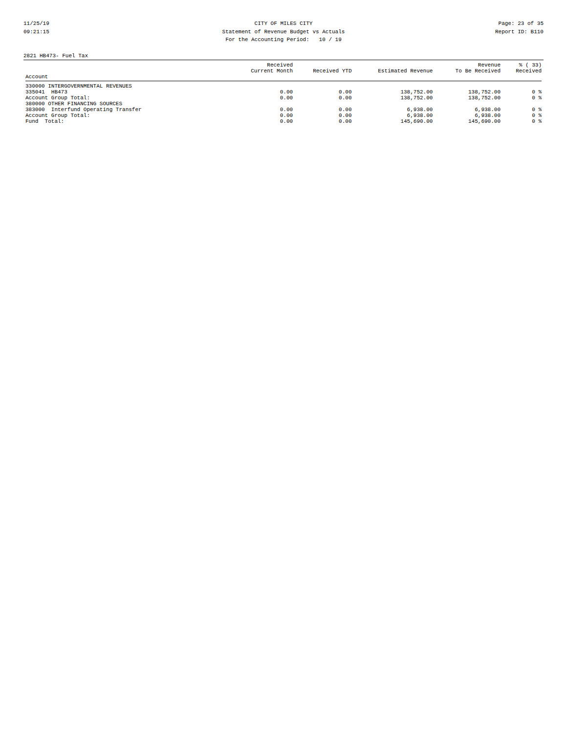11/25/19 09:21:15
CITY OF MILES CITY
Statement of Revenue Budget vs Actuals
For the Accounting Period: 10 / 19
Page: 23 of 35
Report ID: B110
2821 HB473- Fuel Tax
| | Received Current Month | Received YTD | Estimated Revenue | Revenue To Be Received | % ( 33) Received |
| --- | --- | --- | --- | --- | --- |
| Account | | | | | |
| 330000 INTERGOVERNMENTAL REVENUES | | | | | |
| 335041 HB473 | 0.00 | 0.00 | 138,752.00 | 138,752.00 | 0 % |
| Account Group Total: | 0.00 | 0.00 | 138,752.00 | 138,752.00 | 0 % |
| 380000 OTHER FINANCING SOURCES | | | | | |
| 383000 Interfund Operating Transfer | 0.00 | 0.00 | 6,938.00 | 6,938.00 | 0 % |
| Account Group Total: | 0.00 | 0.00 | 6,938.00 | 6,938.00 | 0 % |
| Fund Total: | 0.00 | 0.00 | 145,690.00 | 145,690.00 | 0 % |